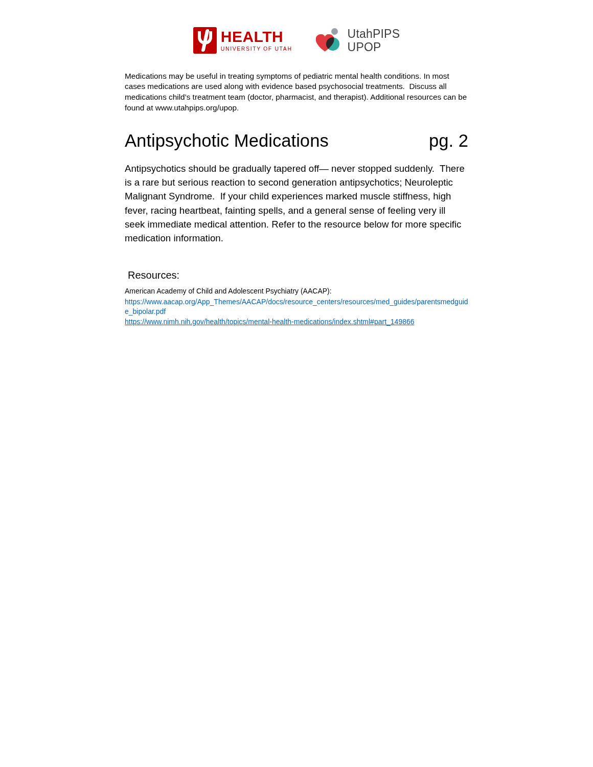HEALTH UNIVERSITY OF UTAH
UtahPIPS UPOP
Medications may be useful in treating symptoms of pediatric mental health conditions. In most cases medications are used along with evidence based psychosocial treatments. Discuss all medications child’s treatment team (doctor, pharmacist, and therapist). Additional resources can be found at www.utahpips.org/upop.
Antipsychotic Medications pg. 2
Antipsychotics should be gradually tapered off— never stopped suddenly. There is a rare but serious reaction to second generation antipsychotics; Neuroleptic Malignant Syndrome. If your child experiences marked muscle stiffness, high fever, racing heartbeat, fainting spells, and a general sense of feeling very ill seek immediate medical attention. Refer to the resource below for more specific medication information.
Resources:
American Academy of Child and Adolescent Psychiatry (AACAP):
https://www.aacap.org/App_Themes/AACAP/docs/resource_centers/resources/med_guides/parentsmedguide_bipolar.pdf
https://www.nimh.nih.gov/health/topics/mental-health-medications/index.shtml#part_149866